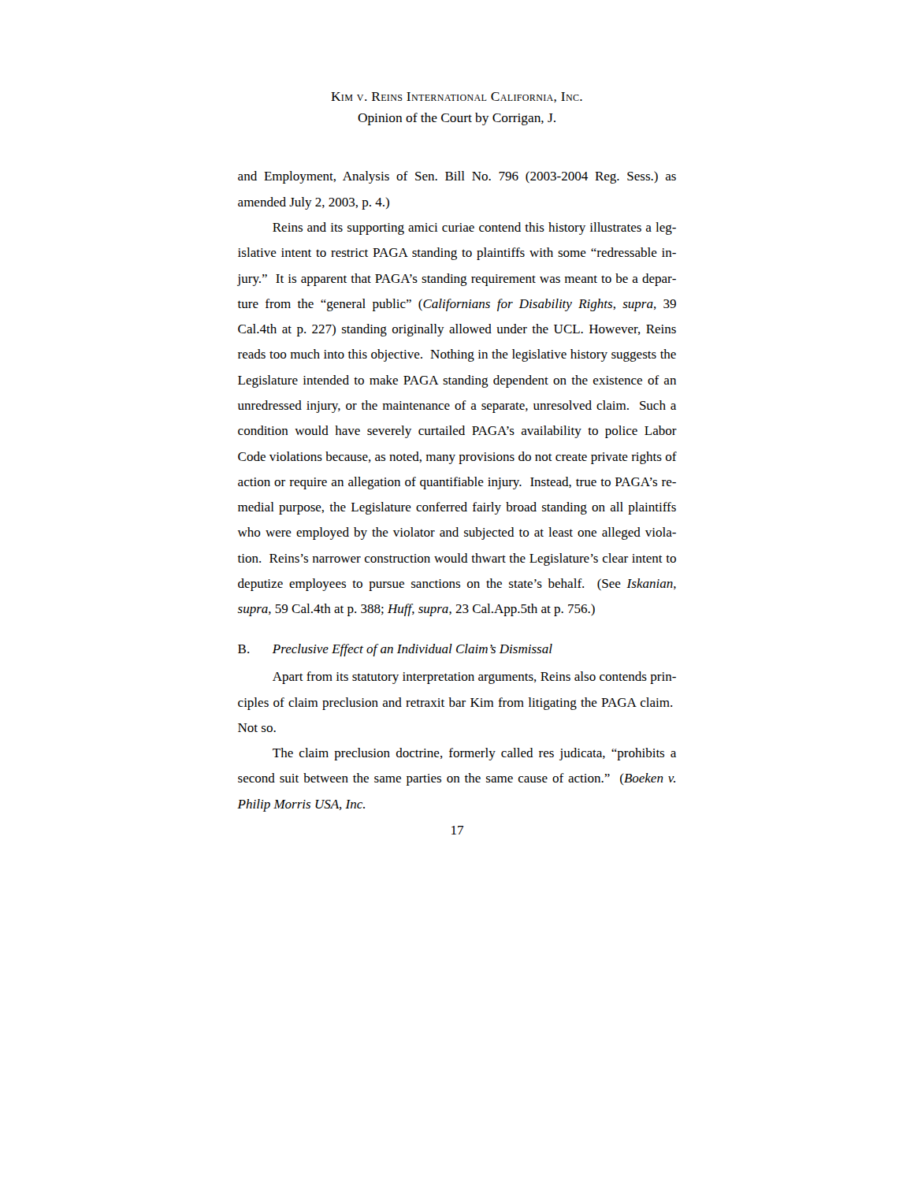Kim v. Reins International California, Inc.
Opinion of the Court by Corrigan, J.
and Employment, Analysis of Sen. Bill No. 796 (2003-2004 Reg. Sess.) as amended July 2, 2003, p. 4.)
Reins and its supporting amici curiae contend this history illustrates a legislative intent to restrict PAGA standing to plaintiffs with some “redressable injury.” It is apparent that PAGA’s standing requirement was meant to be a departure from the “general public” (Californians for Disability Rights, supra, 39 Cal.4th at p. 227) standing originally allowed under the UCL. However, Reins reads too much into this objective. Nothing in the legislative history suggests the Legislature intended to make PAGA standing dependent on the existence of an unredressed injury, or the maintenance of a separate, unresolved claim. Such a condition would have severely curtailed PAGA’s availability to police Labor Code violations because, as noted, many provisions do not create private rights of action or require an allegation of quantifiable injury. Instead, true to PAGA’s remedial purpose, the Legislature conferred fairly broad standing on all plaintiffs who were employed by the violator and subjected to at least one alleged violation. Reins’s narrower construction would thwart the Legislature’s clear intent to deputize employees to pursue sanctions on the state’s behalf. (See Iskanian, supra, 59 Cal.4th at p. 388; Huff, supra, 23 Cal.App.5th at p. 756.)
B. Preclusive Effect of an Individual Claim’s Dismissal
Apart from its statutory interpretation arguments, Reins also contends principles of claim preclusion and retraxit bar Kim from litigating the PAGA claim. Not so.
The claim preclusion doctrine, formerly called res judicata, “prohibits a second suit between the same parties on the same cause of action.” (Boeken v. Philip Morris USA, Inc.
17